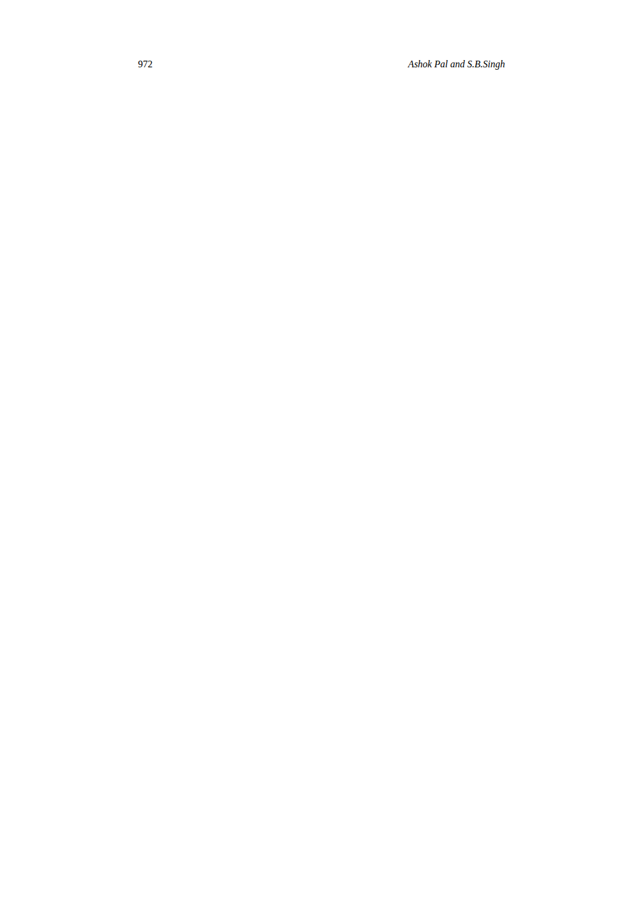972 Ashok Pal and S.B.Singh